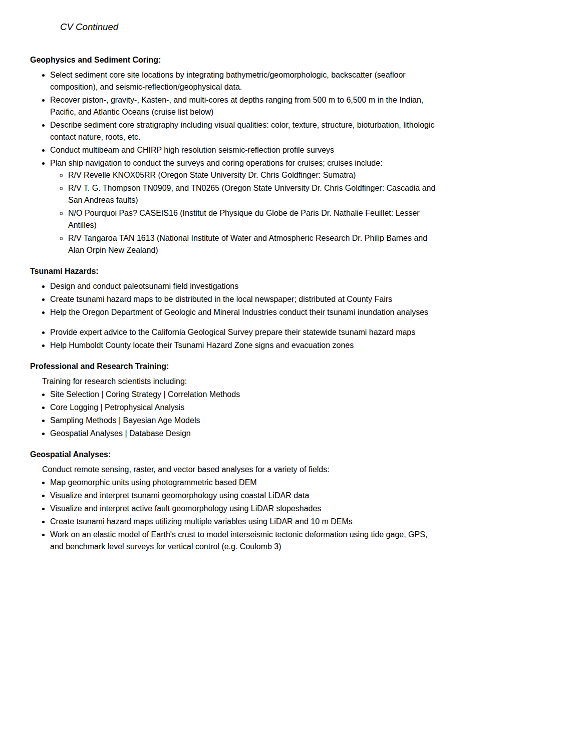CV Continued
Geophysics and Sediment Coring:
Select sediment core site locations by integrating bathymetric/geomorphologic, backscatter (seafloor composition), and seismic-reflection/geophysical data.
Recover piston-, gravity-, Kasten-, and multi-cores at depths ranging from 500 m to 6,500 m in the Indian, Pacific, and Atlantic Oceans (cruise list below)
Describe sediment core stratigraphy including visual qualities: color, texture, structure, bioturbation, lithologic contact nature, roots, etc.
Conduct multibeam and CHIRP high resolution seismic-reflection profile surveys
Plan ship navigation to conduct the surveys and coring operations for cruises; cruises include:
R/V Revelle KNOX05RR (Oregon State University Dr. Chris Goldfinger: Sumatra)
R/V T. G. Thompson TN0909, and TN0265 (Oregon State University Dr. Chris Goldfinger: Cascadia and San Andreas faults)
N/O Pourquoi Pas? CASEIS16 (Institut de Physique du Globe de Paris Dr. Nathalie Feuillet: Lesser Antilles)
R/V Tangaroa TAN 1613 (National Institute of Water and Atmospheric Research Dr. Philip Barnes and Alan Orpin New Zealand)
Tsunami Hazards:
Design and conduct paleotsunami field investigations
Create tsunami hazard maps to be distributed in the local newspaper; distributed at County Fairs
Help the Oregon Department of Geologic and Mineral Industries conduct their tsunami inundation analyses
Provide expert advice to the California Geological Survey prepare their statewide tsunami hazard maps
Help Humboldt County locate their Tsunami Hazard Zone signs and evacuation zones
Professional and Research Training:
Training for research scientists including:
Site Selection | Coring Strategy | Correlation Methods
Core Logging | Petrophysical Analysis
Sampling Methods | Bayesian Age Models
Geospatial Analyses | Database Design
Geospatial Analyses:
Conduct remote sensing, raster, and vector based analyses for a variety of fields:
Map geomorphic units using photogrammetric based DEM
Visualize and interpret tsunami geomorphology using coastal LiDAR data
Visualize and interpret active fault geomorphology using LiDAR slopeshades
Create tsunami hazard maps utilizing multiple variables using LiDAR and 10 m DEMs
Work on an elastic model of Earth's crust to model interseismic tectonic deformation using tide gage, GPS, and benchmark level surveys for vertical control (e.g. Coulomb 3)